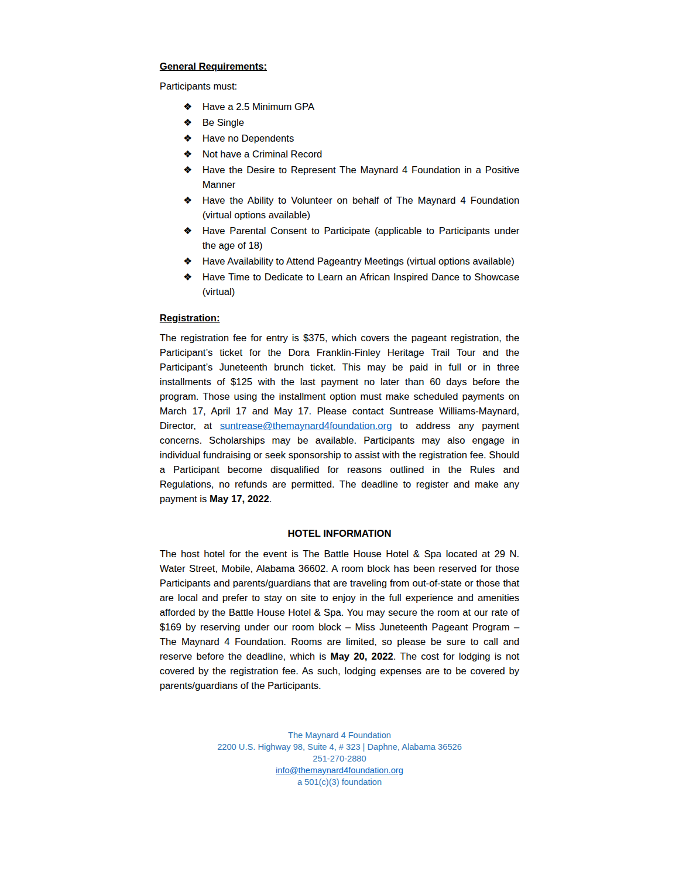General Requirements:
Participants must:
Have a 2.5 Minimum GPA
Be Single
Have no Dependents
Not have a Criminal Record
Have the Desire to Represent The Maynard 4 Foundation in a Positive Manner
Have the Ability to Volunteer on behalf of The Maynard 4 Foundation (virtual options available)
Have Parental Consent to Participate (applicable to Participants under the age of 18)
Have Availability to Attend Pageantry Meetings (virtual options available)
Have Time to Dedicate to Learn an African Inspired Dance to Showcase (virtual)
Registration:
The registration fee for entry is $375, which covers the pageant registration, the Participant’s ticket for the Dora Franklin-Finley Heritage Trail Tour and the Participant’s Juneteenth brunch ticket. This may be paid in full or in three installments of $125 with the last payment no later than 60 days before the program. Those using the installment option must make scheduled payments on March 17, April 17 and May 17. Please contact Suntrease Williams-Maynard, Director, at suntrease@themaynard4foundation.org to address any payment concerns. Scholarships may be available. Participants may also engage in individual fundraising or seek sponsorship to assist with the registration fee. Should a Participant become disqualified for reasons outlined in the Rules and Regulations, no refunds are permitted. The deadline to register and make any payment is May 17, 2022.
HOTEL INFORMATION
The host hotel for the event is The Battle House Hotel & Spa located at 29 N. Water Street, Mobile, Alabama 36602. A room block has been reserved for those Participants and parents/guardians that are traveling from out-of-state or those that are local and prefer to stay on site to enjoy in the full experience and amenities afforded by the Battle House Hotel & Spa. You may secure the room at our rate of $169 by reserving under our room block – Miss Juneteenth Pageant Program – The Maynard 4 Foundation. Rooms are limited, so please be sure to call and reserve before the deadline, which is May 20, 2022. The cost for lodging is not covered by the registration fee. As such, lodging expenses are to be covered by parents/guardians of the Participants.
The Maynard 4 Foundation
2200 U.S. Highway 98, Suite 4, # 323 | Daphne, Alabama 36526
251-270-2880
info@themaynard4foundation.org
a 501(c)(3) foundation